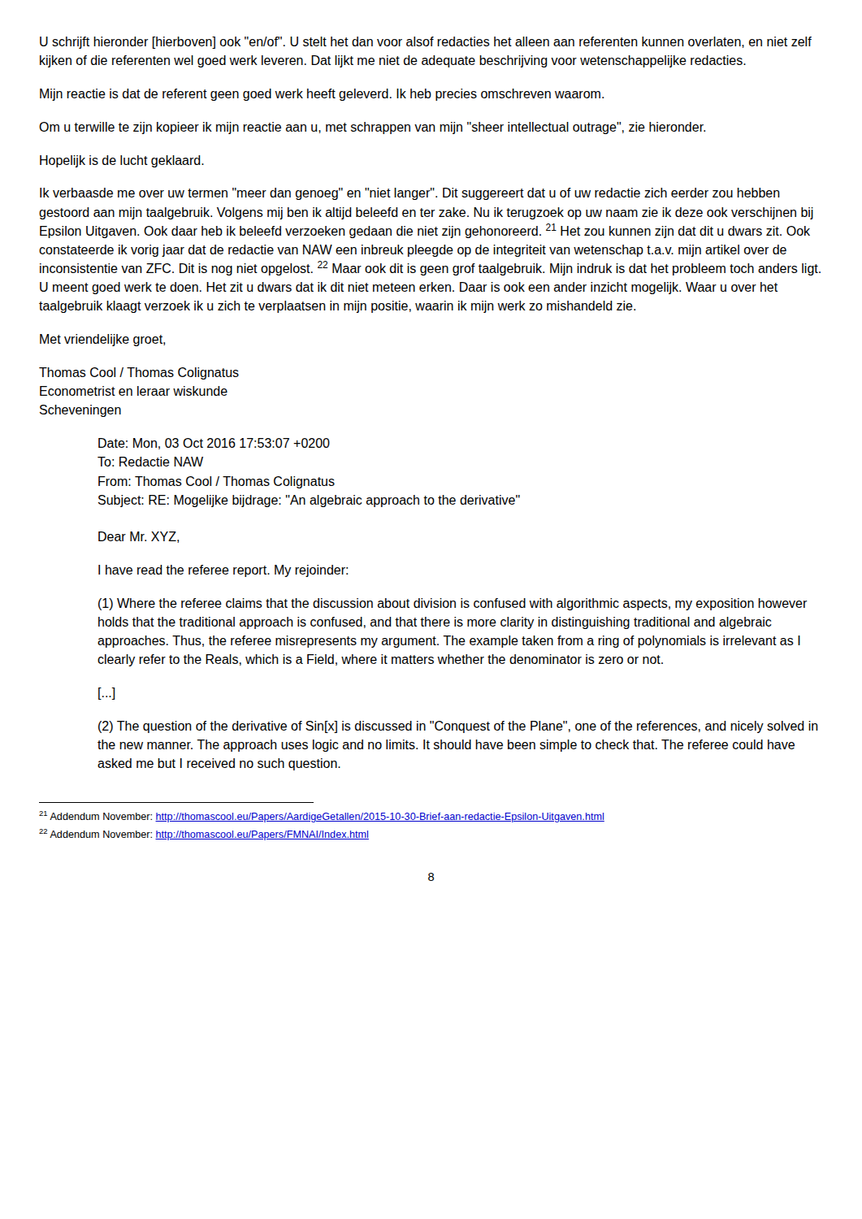U schrijft hieronder [hierboven] ook "en/of". U stelt het dan voor alsof redacties het alleen aan referenten kunnen overlaten, en niet zelf kijken of die referenten wel goed werk leveren. Dat lijkt me niet de adequate beschrijving voor wetenschappelijke redacties.
Mijn reactie is dat de referent geen goed werk heeft geleverd. Ik heb precies omschreven waarom.
Om u terwille te zijn kopieer ik mijn reactie aan u, met schrappen van mijn "sheer intellectual outrage", zie hieronder.
Hopelijk is de lucht geklaard.
Ik verbaasde me over uw termen "meer dan genoeg" en "niet langer". Dit suggereert dat u of uw redactie zich eerder zou hebben gestoord aan mijn taalgebruik. Volgens mij ben ik altijd beleefd en ter zake. Nu ik terugzoek op uw naam zie ik deze ook verschijnen bij Epsilon Uitgaven. Ook daar heb ik beleefd verzoeken gedaan die niet zijn gehonoreerd. 21 Het zou kunnen zijn dat dit u dwars zit. Ook constateerde ik vorig jaar dat de redactie van NAW een inbreuk pleegde op de integriteit van wetenschap t.a.v. mijn artikel over de inconsistentie van ZFC. Dit is nog niet opgelost. 22 Maar ook dit is geen grof taalgebruik. Mijn indruk is dat het probleem toch anders ligt. U meent goed werk te doen. Het zit u dwars dat ik dit niet meteen erken. Daar is ook een ander inzicht mogelijk. Waar u over het taalgebruik klaagt verzoek ik u zich te verplaatsen in mijn positie, waarin ik mijn werk zo mishandeld zie.
Met vriendelijke groet,
Thomas Cool / Thomas Colignatus
Econometrist en leraar wiskunde
Scheveningen
Date: Mon, 03 Oct 2016 17:53:07 +0200
To: Redactie NAW
From: Thomas Cool / Thomas Colignatus
Subject: RE: Mogelijke bijdrage: "An algebraic approach to the derivative"
Dear Mr. XYZ,
I have read the referee report. My rejoinder:
(1) Where the referee claims that the discussion about division is confused with algorithmic aspects, my exposition however holds that the traditional approach is confused, and that there is more clarity in distinguishing traditional and algebraic approaches. Thus, the referee misrepresents my argument. The example taken from a ring of polynomials is irrelevant as I clearly refer to the Reals, which is a Field, where it matters whether the denominator is zero or not.
[...]
(2) The question of the derivative of Sin[x] is discussed in "Conquest of the Plane", one of the references, and nicely solved in the new manner. The approach uses logic and no limits. It should have been simple to check that. The referee could have asked me but I received no such question.
21 Addendum November: http://thomascool.eu/Papers/AardigeGetallen/2015-10-30-Brief-aan-redactie-Epsilon-Uitgaven.html
22 Addendum November: http://thomascool.eu/Papers/FMNAI/Index.html
8